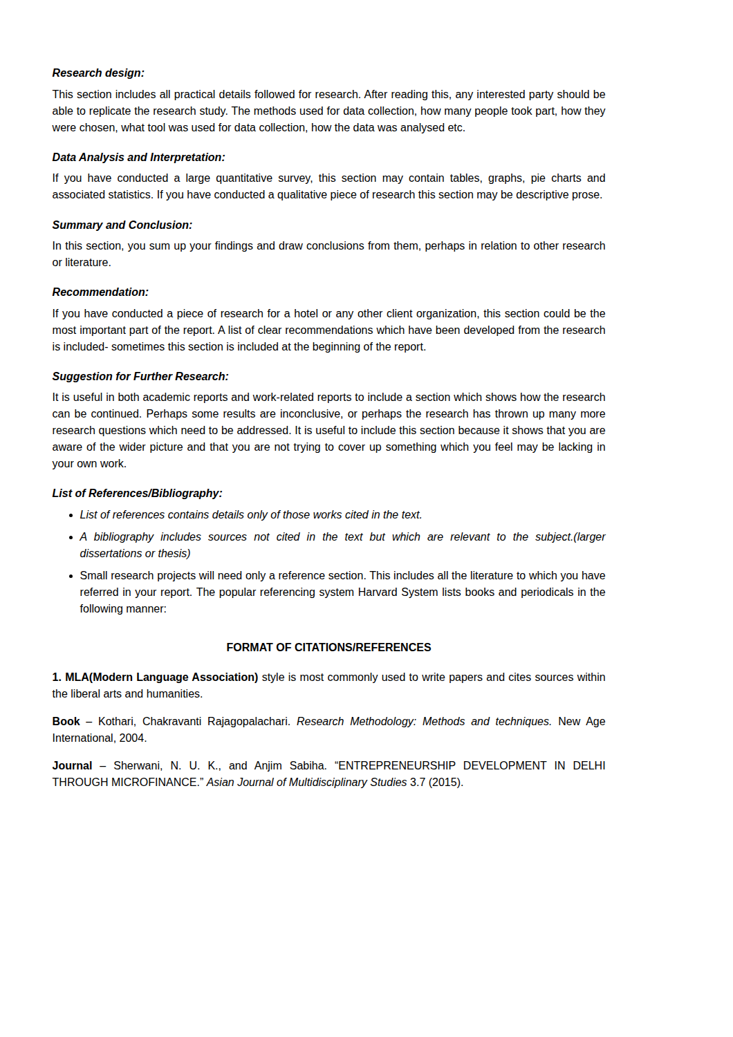Research design:
This section includes all practical details followed for research. After reading this, any interested party should be able to replicate the research study. The methods used for data collection, how many people took part, how they were chosen, what tool was used for data collection, how the data was analysed etc.
Data Analysis and Interpretation:
If you have conducted a large quantitative survey, this section may contain tables, graphs, pie charts and associated statistics. If you have conducted a qualitative piece of research this section may be descriptive prose.
Summary and Conclusion:
In this section, you sum up your findings and draw conclusions from them, perhaps in relation to other research or literature.
Recommendation:
If you have conducted a piece of research for a hotel or any other client organization, this section could be the most important part of the report. A list of clear recommendations which have been developed from the research is included- sometimes this section is included at the beginning of the report.
Suggestion for Further Research:
It is useful in both academic reports and work-related reports to include a section which shows how the research can be continued. Perhaps some results are inconclusive, or perhaps the research has thrown up many more research questions which need to be addressed. It is useful to include this section because it shows that you are aware of the wider picture and that you are not trying to cover up something which you feel may be lacking in your own work.
List of References/Bibliography:
List of references contains details only of those works cited in the text.
A bibliography includes sources not cited in the text but which are relevant to the subject.(larger dissertations or thesis)
Small research projects will need only a reference section. This includes all the literature to which you have referred in your report. The popular referencing system Harvard System lists books and periodicals in the following manner:
Format of Citations/References
1. MLA(Modern Language Association) style is most commonly used to write papers and cites sources within the liberal arts and humanities.
Book – Kothari, Chakravanti Rajagopalachari. Research Methodology: Methods and techniques. New Age International, 2004.
Journal – Sherwani, N. U. K., and Anjim Sabiha. “ENTREPRENEURSHIP DEVELOPMENT IN DELHI THROUGH MICROFINANCE.” Asian Journal of Multidisciplinary Studies 3.7 (2015).